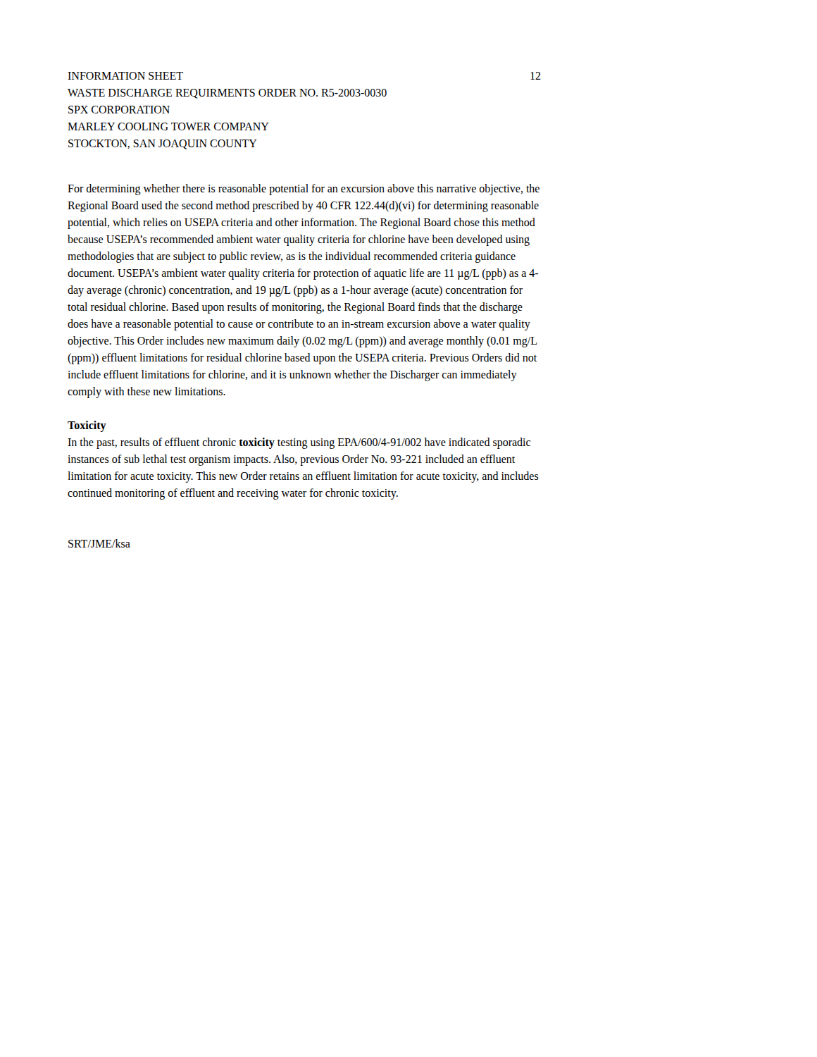12
INFORMATION SHEET
WASTE DISCHARGE REQUIRMENTS ORDER NO. R5-2003-0030
SPX CORPORATION
MARLEY COOLING TOWER COMPANY
STOCKTON, SAN JOAQUIN COUNTY
For determining whether there is reasonable potential for an excursion above this narrative objective, the Regional Board used the second method prescribed by 40 CFR 122.44(d)(vi) for determining reasonable potential, which relies on USEPA criteria and other information. The Regional Board chose this method because USEPA’s recommended ambient water quality criteria for chlorine have been developed using methodologies that are subject to public review, as is the individual recommended criteria guidance document. USEPA’s ambient water quality criteria for protection of aquatic life are 11 µg/L (ppb) as a 4-day average (chronic) concentration, and 19 µg/L (ppb) as a 1-hour average (acute) concentration for total residual chlorine. Based upon results of monitoring, the Regional Board finds that the discharge does have a reasonable potential to cause or contribute to an in-stream excursion above a water quality objective. This Order includes new maximum daily (0.02 mg/L (ppm)) and average monthly (0.01 mg/L (ppm)) effluent limitations for residual chlorine based upon the USEPA criteria. Previous Orders did not include effluent limitations for chlorine, and it is unknown whether the Discharger can immediately comply with these new limitations.
Toxicity
In the past, results of effluent chronic toxicity testing using EPA/600/4-91/002 have indicated sporadic instances of sub lethal test organism impacts. Also, previous Order No. 93-221 included an effluent limitation for acute toxicity. This new Order retains an effluent limitation for acute toxicity, and includes continued monitoring of effluent and receiving water for chronic toxicity.
SRT/JME/ksa